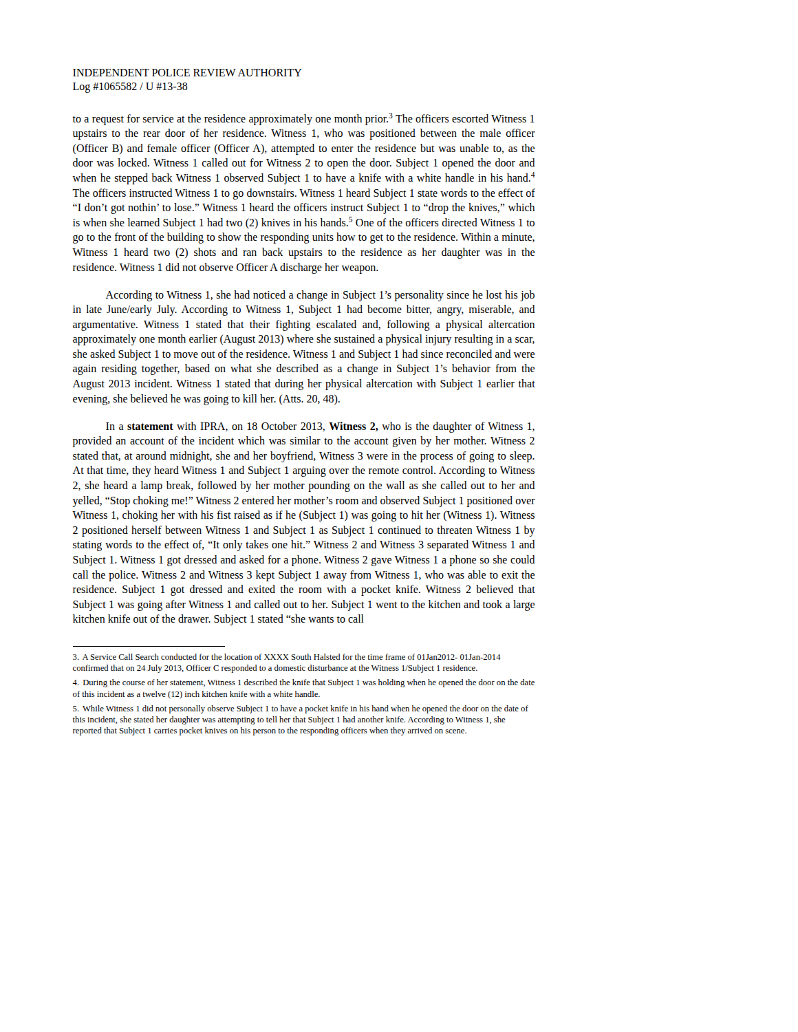INDEPENDENT POLICE REVIEW AUTHORITY
Log #1065582 / U #13-38
to a request for service at the residence approximately one month prior.3 The officers escorted Witness 1 upstairs to the rear door of her residence. Witness 1, who was positioned between the male officer (Officer B) and female officer (Officer A), attempted to enter the residence but was unable to, as the door was locked. Witness 1 called out for Witness 2 to open the door. Subject 1 opened the door and when he stepped back Witness 1 observed Subject 1 to have a knife with a white handle in his hand.4 The officers instructed Witness 1 to go downstairs. Witness 1 heard Subject 1 state words to the effect of “I don’t got nothin’ to lose.” Witness 1 heard the officers instruct Subject 1 to “drop the knives,” which is when she learned Subject 1 had two (2) knives in his hands.5 One of the officers directed Witness 1 to go to the front of the building to show the responding units how to get to the residence. Within a minute, Witness 1 heard two (2) shots and ran back upstairs to the residence as her daughter was in the residence. Witness 1 did not observe Officer A discharge her weapon.
According to Witness 1, she had noticed a change in Subject 1’s personality since he lost his job in late June/early July. According to Witness 1, Subject 1 had become bitter, angry, miserable, and argumentative. Witness 1 stated that their fighting escalated and, following a physical altercation approximately one month earlier (August 2013) where she sustained a physical injury resulting in a scar, she asked Subject 1 to move out of the residence. Witness 1 and Subject 1 had since reconciled and were again residing together, based on what she described as a change in Subject 1’s behavior from the August 2013 incident. Witness 1 stated that during her physical altercation with Subject 1 earlier that evening, she believed he was going to kill her. (Atts. 20, 48).
In a statement with IPRA, on 18 October 2013, Witness 2, who is the daughter of Witness 1, provided an account of the incident which was similar to the account given by her mother. Witness 2 stated that, at around midnight, she and her boyfriend, Witness 3 were in the process of going to sleep. At that time, they heard Witness 1 and Subject 1 arguing over the remote control. According to Witness 2, she heard a lamp break, followed by her mother pounding on the wall as she called out to her and yelled, “Stop choking me!” Witness 2 entered her mother’s room and observed Subject 1 positioned over Witness 1, choking her with his fist raised as if he (Subject 1) was going to hit her (Witness 1). Witness 2 positioned herself between Witness 1 and Subject 1 as Subject 1 continued to threaten Witness 1 by stating words to the effect of, “It only takes one hit.” Witness 2 and Witness 3 separated Witness 1 and Subject 1. Witness 1 got dressed and asked for a phone. Witness 2 gave Witness 1 a phone so she could call the police. Witness 2 and Witness 3 kept Subject 1 away from Witness 1, who was able to exit the residence. Subject 1 got dressed and exited the room with a pocket knife. Witness 2 believed that Subject 1 was going after Witness 1 and called out to her. Subject 1 went to the kitchen and took a large kitchen knife out of the drawer. Subject 1 stated “she wants to call
3. A Service Call Search conducted for the location of XXXX South Halsted for the time frame of 01Jan2012- 01Jan-2014 confirmed that on 24 July 2013, Officer C responded to a domestic disturbance at the Witness 1/Subject 1 residence.
4. During the course of her statement, Witness 1 described the knife that Subject 1 was holding when he opened the door on the date of this incident as a twelve (12) inch kitchen knife with a white handle.
5. While Witness 1 did not personally observe Subject 1 to have a pocket knife in his hand when he opened the door on the date of this incident, she stated her daughter was attempting to tell her that Subject 1 had another knife. According to Witness 1, she reported that Subject 1 carries pocket knives on his person to the responding officers when they arrived on scene.